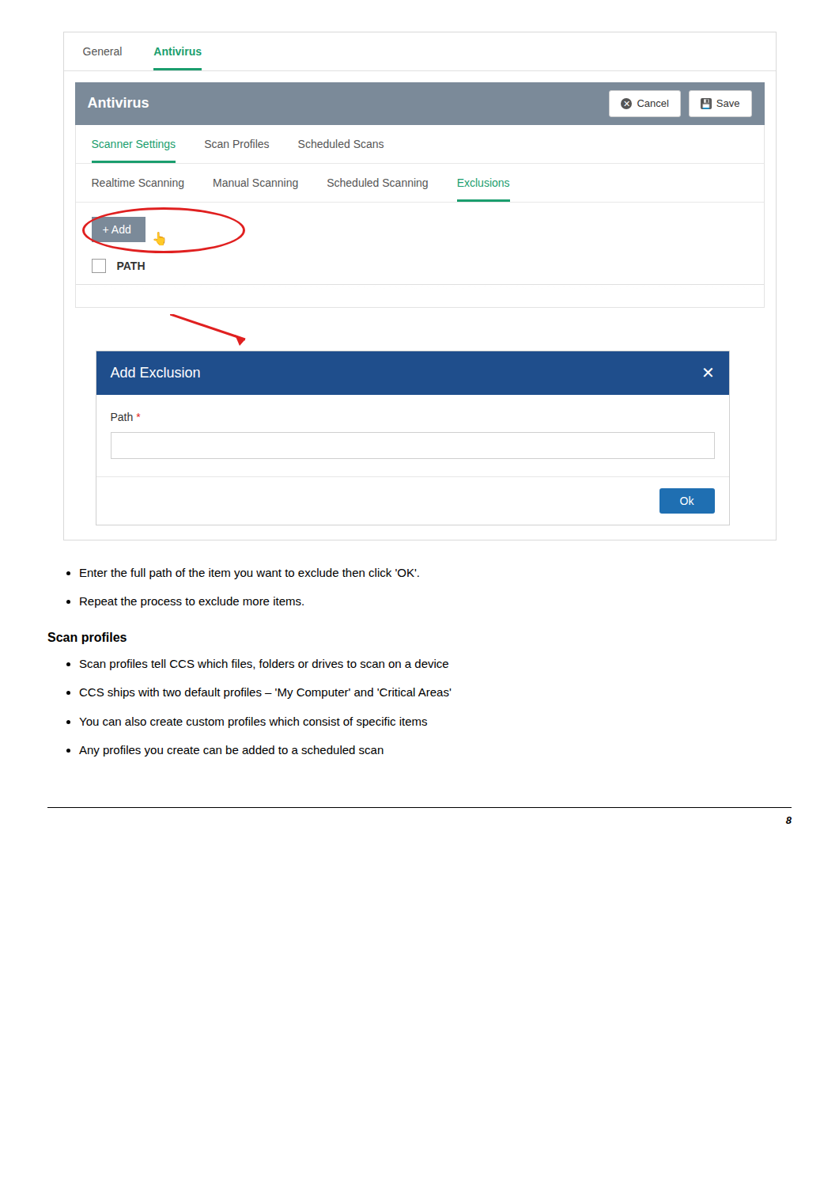General Antivirus
Antivirus
✕Cancel 💾Save
Scanner Settings Scan Profiles Scheduled Scans
Realtime Scanning Manual Scanning Scheduled Scanning Exclusions
+ Add
👆
PATH
Add Exclusion ✕
Path *
Ok
Enter the full path of the item you want to exclude then click 'OK'.
Repeat the process to exclude more items.
Scan profiles
Scan profiles tell CCS which files, folders or drives to scan on a device
CCS ships with two default profiles – 'My Computer' and 'Critical Areas'
You can also create custom profiles which consist of specific items
Any profiles you create can be added to a scheduled scan
8